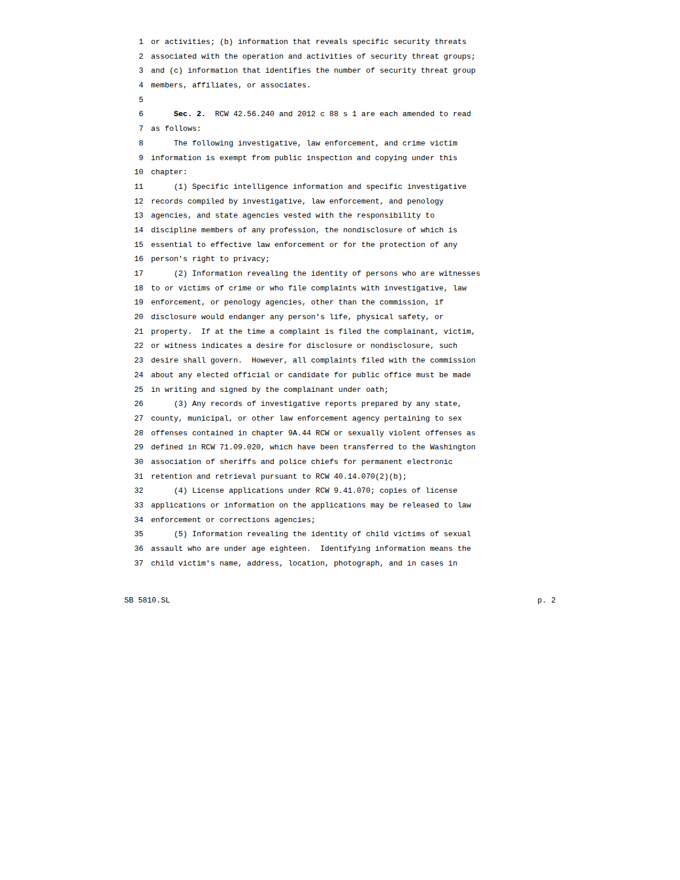or activities; (b) information that reveals specific security threats
associated with the operation and activities of security threat groups;
and (c) information that identifies the number of security threat group
members, affiliates, or associates.
Sec. 2. RCW 42.56.240 and 2012 c 88 s 1 are each amended to read
as follows:
The following investigative, law enforcement, and crime victim
information is exempt from public inspection and copying under this
chapter:
(1) Specific intelligence information and specific investigative
records compiled by investigative, law enforcement, and penology
agencies, and state agencies vested with the responsibility to
discipline members of any profession, the nondisclosure of which is
essential to effective law enforcement or for the protection of any
person's right to privacy;
(2) Information revealing the identity of persons who are witnesses
to or victims of crime or who file complaints with investigative, law
enforcement, or penology agencies, other than the commission, if
disclosure would endanger any person's life, physical safety, or
property. If at the time a complaint is filed the complainant, victim,
or witness indicates a desire for disclosure or nondisclosure, such
desire shall govern. However, all complaints filed with the commission
about any elected official or candidate for public office must be made
in writing and signed by the complainant under oath;
(3) Any records of investigative reports prepared by any state,
county, municipal, or other law enforcement agency pertaining to sex
offenses contained in chapter 9A.44 RCW or sexually violent offenses as
defined in RCW 71.09.020, which have been transferred to the Washington
association of sheriffs and police chiefs for permanent electronic
retention and retrieval pursuant to RCW 40.14.070(2)(b);
(4) License applications under RCW 9.41.070; copies of license
applications or information on the applications may be released to law
enforcement or corrections agencies;
(5) Information revealing the identity of child victims of sexual
assault who are under age eighteen. Identifying information means the
child victim's name, address, location, photograph, and in cases in
SB 5810.SL
p. 2